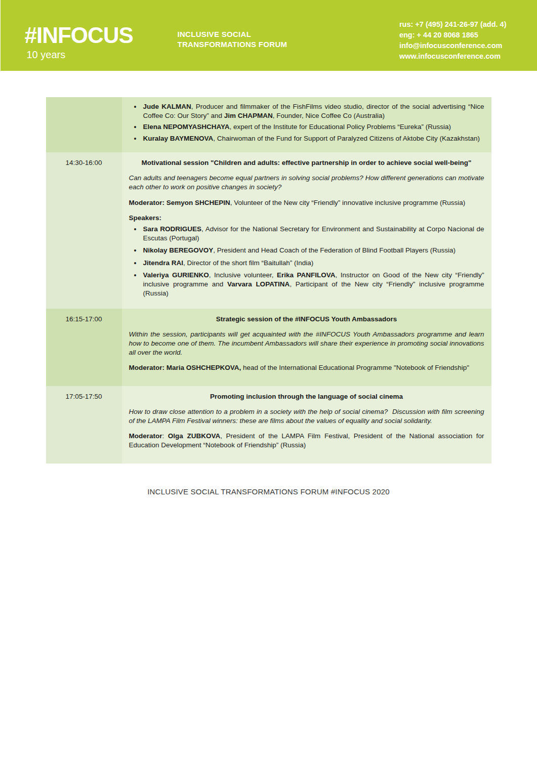#INFOCUS 10 years
INCLUSIVE SOCIAL
TRANSFORMATIONS FORUM
rus: +7 (495) 241-26-97 (add. 4)
eng: + 44 20 8068 1865
info@infocusconference.com
www.infocusconference.com
| | Jude KALMAN , Producer and filmmaker of the FishFilms video studio, director of the social advertising “Nice Coffee Co: Our Story” and Jim CHAPMAN , Founder, Nice Coffee Co (Australia) Elena NEPOMYASHCHAYA , expert of the Institute for Educational Policy Problems “Eureka” (Russia) Kuralay BAYMENOVA , Chairwoman of the Fund for Support of Paralyzed Citizens of Aktobe City (Kazakhstan) |
| 14:30-16:00 | Motivational session "Children and adults: effective partnership in order to achieve social well-being" Can adults and teenagers become equal partners in solving social problems? How different generations can motivate each other to work on positive changes in society? Moderator: Semyon SHCHEPIN , Volunteer of the New city “Friendly” innovative inclusive programme (Russia) Speakers: Sara RODRIGUES , Advisor for the National Secretary for Environment and Sustainability at Corpo Nacional de Escutas (Portugal) Nikolay BEREGOVOY , President and Head Coach of the Federation of Blind Football Players (Russia) Jitendra RAI , Director of the short film “Baitullah” (India) Valeriya GURIENKO , Inclusive volunteer, Erika PANFILOVA , Instructor on Good of the New city “Friendly” inclusive programme and Varvara LOPATINA , Participant of the New city “Friendly” inclusive programme (Russia) |
| 16:15-17:00 | Strategic session of the #INFOCUS Youth Ambassadors Within the session, participants will get acquainted with the #INFOCUS Youth Ambassadors programme and learn how to become one of them. The incumbent Ambassadors will share their experience in promoting social innovations all over the world. Moderator: Maria OSHCHEPKOVA, head of the International Educational Programme "Notebook of Friendship" |
| 17:05-17:50 | Promoting inclusion through the language of social cinema How to draw close attention to a problem in a society with the help of social cinema? Discussion with film screening of the LAMPA Film Festival winners: these are films about the values of equality and social solidarity. Moderator : Olga ZUBKOVA , President of the LAMPA Film Festival, President of the National association for Education Development “Notebook of Friendship” (Russia) |
INCLUSIVE SOCIAL TRANSFORMATIONS FORUM #INFOCUS 2020